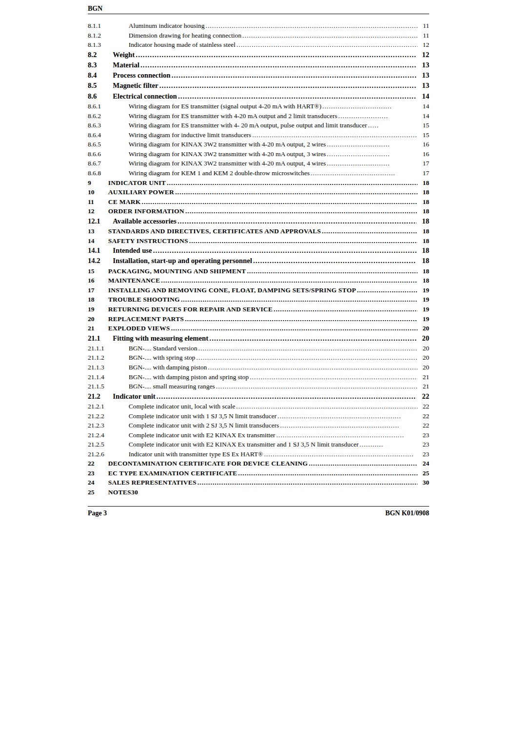BGN
8.1.1 Aluminum indicator housing.................................................................................................. 11
8.1.2 Dimension drawing for heating connection.................................................................................. 11
8.1.3 Indicator housing made of stainless steel..................................................................................... 12
8.2 Weight................................................................................................................................................. 12
8.3 Material............................................................................................................................................... 13
8.4 Process connection............................................................................................................................. 13
8.5 Magnetic filter................................................................................................................................. 13
8.6 Electrical connection.......................................................................................................................... 14
8.6.1 Wiring diagram for ES transmitter (signal output 4-20 mA with HART®)................................ 14
8.6.2 Wiring diagram for ES transmitter with 4-20 mA output and 2 limit transducers....................... 14
8.6.3 Wiring diagram for ES transmitter with 4- 20 mA output, pulse output and limit transducer..... 15
8.6.4 Wiring diagram for inductive limit transducers.............................................................................. 15
8.6.5 Wiring diagram for KINAX 3W2 transmitter with 4-20 mA output, 2 wires............................. 16
8.6.6 Wiring diagram for KINAX 3W2 transmitter with 4-20 mA output, 3 wires............................. 16
8.6.7 Wiring diagram for KINAX 3W2 transmitter with 4-20 mA output, 4 wires............................. 17
8.6.8 Wiring diagram for KEM 1 and KEM 2 double-throw microswitches....................................... 17
9 Indicator unit................................................................................................................................. 18
10 Auxiliary power............................................................................................................................. 18
11 CE mark............................................................................................................................................. 18
12 Order information......................................................................................................................... 18
12.1 Available accessories......................................................................................................................... 18
13 Standards and directives, certificates and approvals......................................................... 18
14 Safety instructions......................................................................................................................... 18
14.1 Intended use..................................................................................................................................... 18
14.2 Installation, start-up and operating personnel..................................................................... 18
15 Packaging, mounting and shipment..................................................................................... 18
16 Maintenance................................................................................................................................... 18
17 Installing and removing cone, float, damping sets/spring stop....................................... 19
18 Trouble shooting........................................................................................................................... 19
19 Returning devices for repair and service................................................................................. 19
20 Replacement parts......................................................................................................................... 19
21 Exploded views............................................................................................................................... 20
21.1 Fitting with measuring element............................................................................................. 20
21.1.1 BGN-.... Standard version....................................................................................................... 20
21.1.2 BGN-.... with spring stop......................................................................................................... 20
21.1.3 BGN-.... with damping piston................................................................................................. 20
21.1.4 BGN-.... with damping piston and spring stop.............................................................................. 21
21.1.5 BGN-.... small measuring ranges............................................................................................. 21
21.2 Indicator unit................................................................................................................................. 22
21.2.1 Complete indicator unit, local with scale..................................................................................... 22
21.2.2 Complete indicator unit with 1 SJ 3,5 N limit transducer......................................................... 22
21.2.3 Complete indicator unit with 2 SJ 3,5 N limit transducers....................................................... 22
21.2.4 Complete indicator unit with E2 KINAX Ex transmitter........................................................... 23
21.2.5 Complete indicator unit with E2 KINAX Ex transmitter and 1 SJ 3,5 N limit transducer........... 23
21.2.6 Indicator unit with transmitter type ES Ex HART®..................................................................... 23
22 Decontamination certificate for device cleaning................................................................. 24
23 EC type examination certificate......................................................................................... 25
24 Sales representatives..................................................................................................................... 30
25 Notes30
Page 3 BGN K01/0908